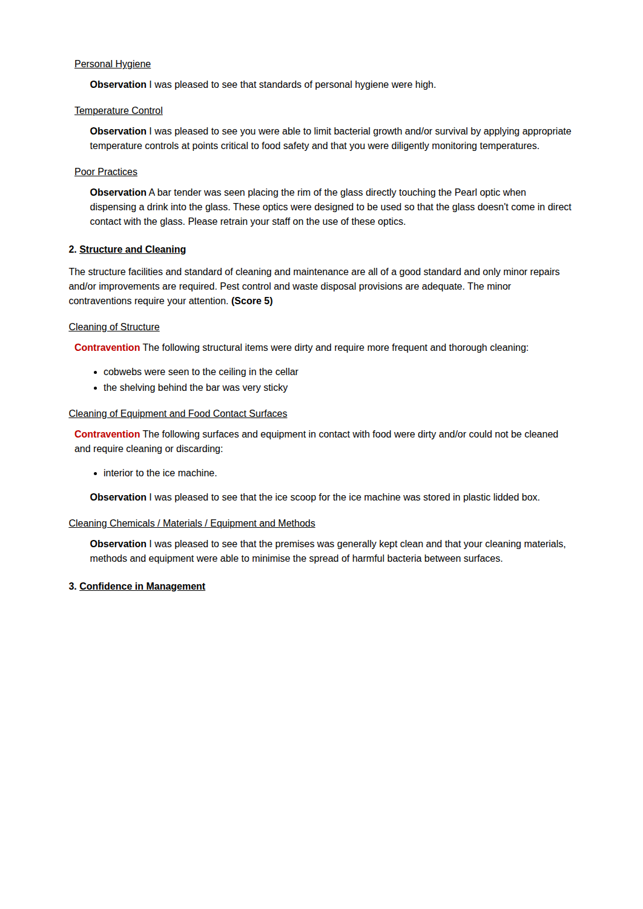Personal Hygiene
Observation I was pleased to see that standards of personal hygiene were high.
Temperature Control
Observation I was pleased to see you were able to limit bacterial growth and/or survival by applying appropriate temperature controls at points critical to food safety and that you were diligently monitoring temperatures.
Poor Practices
Observation A bar tender was seen placing the rim of the glass directly touching the Pearl optic when dispensing a drink into the glass. These optics were designed to be used so that the glass doesn't come in direct contact with the glass. Please retrain your staff on the use of these optics.
2. Structure and Cleaning
The structure facilities and standard of cleaning and maintenance are all of a good standard and only minor repairs and/or improvements are required. Pest control and waste disposal provisions are adequate. The minor contraventions require your attention. (Score 5)
Cleaning of Structure
Contravention The following structural items were dirty and require more frequent and thorough cleaning:
cobwebs were seen to the ceiling in the cellar
the shelving behind the bar was very sticky
Cleaning of Equipment and Food Contact Surfaces
Contravention The following surfaces and equipment in contact with food were dirty and/or could not be cleaned and require cleaning or discarding:
interior to the ice machine.
Observation I was pleased to see that the ice scoop for the ice machine was stored in plastic lidded box.
Cleaning Chemicals / Materials / Equipment and Methods
Observation I was pleased to see that the premises was generally kept clean and that your cleaning materials, methods and equipment were able to minimise the spread of harmful bacteria between surfaces.
3. Confidence in Management